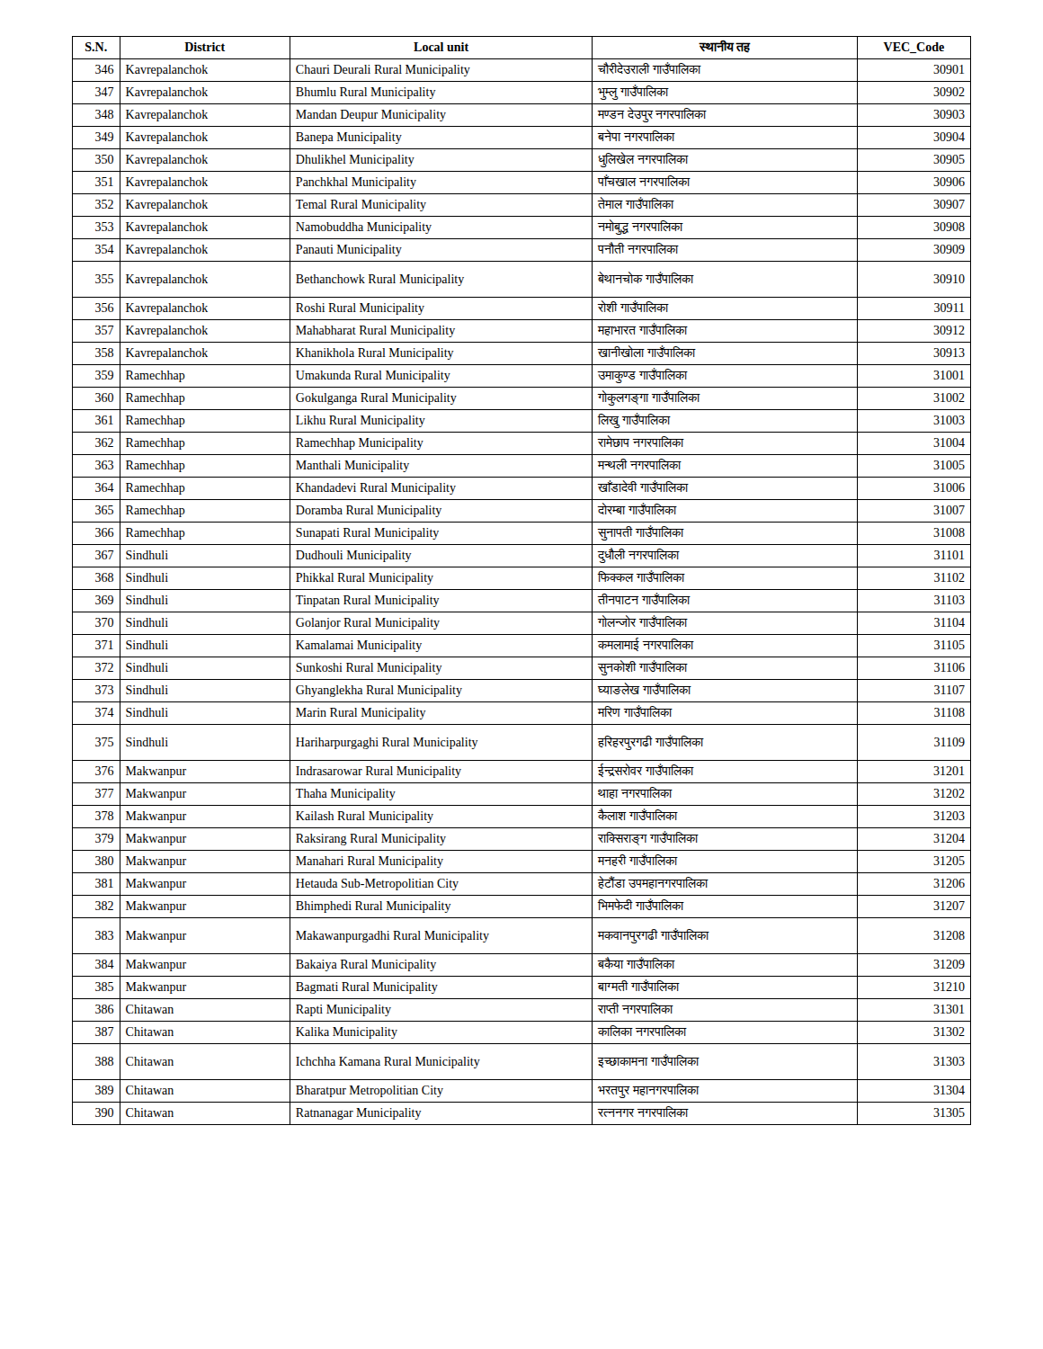| S.N. | District | Local unit | स्थानीय तह | VEC_Code |
| --- | --- | --- | --- | --- |
| 346 | Kavrepalanchok | Chauri Deurali Rural Municipality | चौरीदेउराली गाउँपालिका | 30901 |
| 347 | Kavrepalanchok | Bhumlu Rural Municipality | भुम्लु गाउँपालिका | 30902 |
| 348 | Kavrepalanchok | Mandan Deupur Municipality | मण्डन देउपुर नगरपालिका | 30903 |
| 349 | Kavrepalanchok | Banepa Municipality | बनेपा नगरपालिका | 30904 |
| 350 | Kavrepalanchok | Dhulikhel Municipality | धुलिखेल नगरपालिका | 30905 |
| 351 | Kavrepalanchok | Panchkhal Municipality | पाँचखाल नगरपालिका | 30906 |
| 352 | Kavrepalanchok | Temal Rural Municipality | तेमाल गाउँपालिका | 30907 |
| 353 | Kavrepalanchok | Namobuddha Municipality | नमोबुद्ध नगरपालिका | 30908 |
| 354 | Kavrepalanchok | Panauti Municipality | पनौती नगरपालिका | 30909 |
| 355 | Kavrepalanchok | Bethanchowk Rural Municipality | बेथानचोक गाउँपालिका | 30910 |
| 356 | Kavrepalanchok | Roshi Rural Municipality | रोशी गाउँपालिका | 30911 |
| 357 | Kavrepalanchok | Mahabharat Rural Municipality | महाभारत गाउँपालिका | 30912 |
| 358 | Kavrepalanchok | Khanikhola Rural Municipality | खानीखोला गाउँपालिका | 30913 |
| 359 | Ramechhap | Umakunda Rural Municipality | उमाकुण्ड गाउँपालिका | 31001 |
| 360 | Ramechhap | Gokulganga Rural Municipality | गोकुलगङ्गा गाउँपालिका | 31002 |
| 361 | Ramechhap | Likhu Rural Municipality | लिखु गाउँपालिका | 31003 |
| 362 | Ramechhap | Ramechhap Municipality | रामेछाप नगरपालिका | 31004 |
| 363 | Ramechhap | Manthali Municipality | मन्थली नगरपालिका | 31005 |
| 364 | Ramechhap | Khandadevi Rural Municipality | खाँडादेवी गाउँपालिका | 31006 |
| 365 | Ramechhap | Doramba Rural Municipality | दोरम्बा गाउँपालिका | 31007 |
| 366 | Ramechhap | Sunapati Rural Municipality | सुनापती गाउँपालिका | 31008 |
| 367 | Sindhuli | Dudhouli Municipality | दुधौली नगरपालिका | 31101 |
| 368 | Sindhuli | Phikkal Rural Municipality | फिक्कल गाउँपालिका | 31102 |
| 369 | Sindhuli | Tinpatan Rural Municipality | तीनपाटन गाउँपालिका | 31103 |
| 370 | Sindhuli | Golanjor Rural Municipality | गोलन्जोर गाउँपालिका | 31104 |
| 371 | Sindhuli | Kamalamai Municipality | कमलामाई नगरपालिका | 31105 |
| 372 | Sindhuli | Sunkoshi Rural Municipality | सुनकोशी गाउँपालिका | 31106 |
| 373 | Sindhuli | Ghyanglekha Rural Municipality | घ्याङलेख गाउँपालिका | 31107 |
| 374 | Sindhuli | Marin Rural Municipality | मरिण गाउँपालिका | 31108 |
| 375 | Sindhuli | Hariharpurgaghi Rural Municipality | हरिहरपुरगढी गाउँपालिका | 31109 |
| 376 | Makwanpur | Indrasarowar Rural Municipality | ईन्द्रसरोवर गाउँपालिका | 31201 |
| 377 | Makwanpur | Thaha Municipality | थाहा नगरपालिका | 31202 |
| 378 | Makwanpur | Kailash Rural Municipality | कैलाश गाउँपालिका | 31203 |
| 379 | Makwanpur | Raksirang Rural Municipality | राक्सिराङ्ग गाउँपालिका | 31204 |
| 380 | Makwanpur | Manahari Rural Municipality | मनहरी गाउँपालिका | 31205 |
| 381 | Makwanpur | Hetauda Sub-Metropolitian City | हेटौंडा उपमहानगरपालिका | 31206 |
| 382 | Makwanpur | Bhimphedi Rural Municipality | भिमफेदी गाउँपालिका | 31207 |
| 383 | Makwanpur | Makawanpurgadhi Rural Municipality | मकवानपुरगढी गाउँपालिका | 31208 |
| 384 | Makwanpur | Bakaiya Rural Municipality | बकैया गाउँपालिका | 31209 |
| 385 | Makwanpur | Bagmati Rural Municipality | बाग्मती गाउँपालिका | 31210 |
| 386 | Chitawan | Rapti Municipality | राप्ती नगरपालिका | 31301 |
| 387 | Chitawan | Kalika Municipality | कालिका नगरपालिका | 31302 |
| 388 | Chitawan | Ichchha Kamana Rural Municipality | इच्छाकामना गाउँपालिका | 31303 |
| 389 | Chitawan | Bharatpur Metropolitian City | भरतपुर महानगरपालिका | 31304 |
| 390 | Chitawan | Ratnanagar Municipality | रत्ननगर नगरपालिका | 31305 |